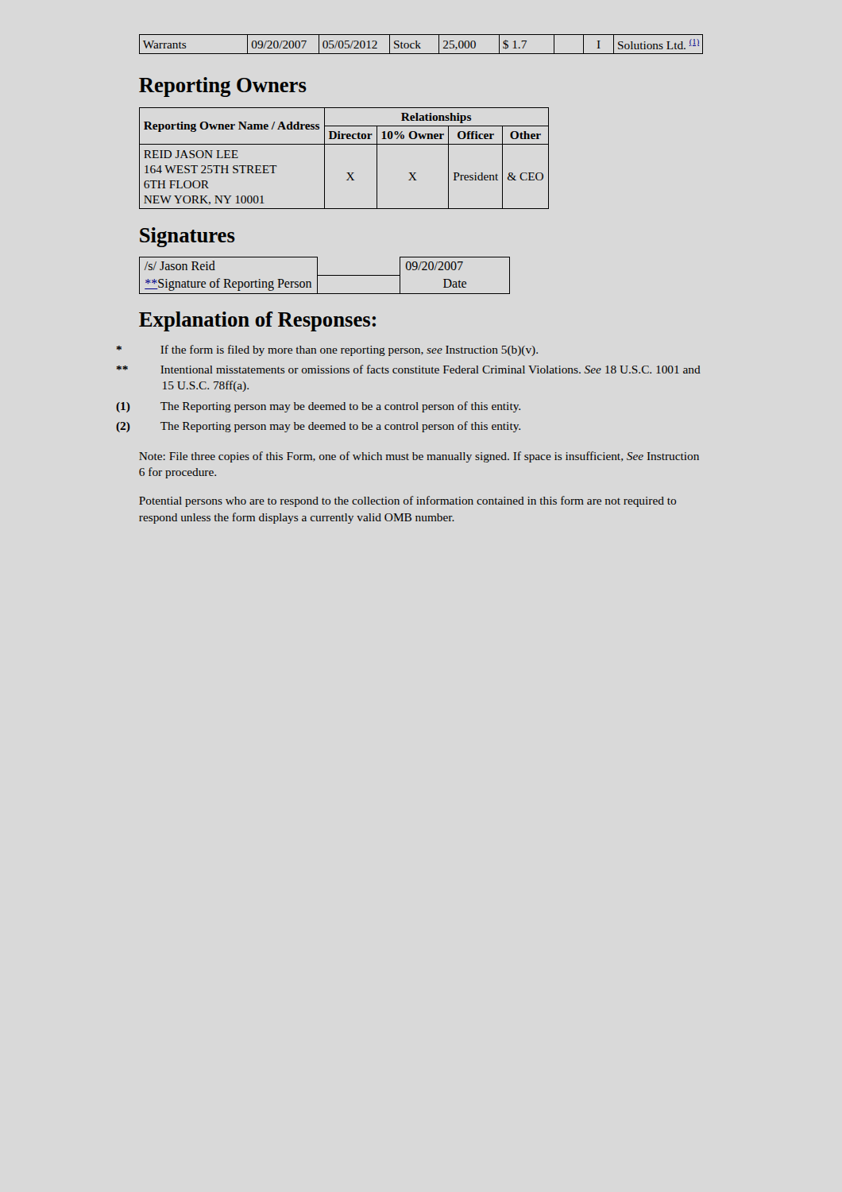| Warrants | 09/20/2007 | 05/05/2012 | Stock | 25,000 | $ 1.7 | | I | Solutions Ltd. (1) |
Reporting Owners
| Reporting Owner Name / Address | Relationships |
| --- | --- |
| Director | 10% Owner | Officer | Other |
| REID JASON LEE 164 WEST 25TH STREET 6TH FLOOR NEW YORK, NY 10001 | X | X | President | & CEO |
Signatures
| /s/ Jason Reid | | 09/20/2007 |
| ** Signature of Reporting Person | | Date |
Explanation of Responses:
*If the form is filed by more than one reporting person, see Instruction 5(b)(v).
**Intentional misstatements or omissions of facts constitute Federal Criminal Violations. See 18 U.S.C. 1001 and 15 U.S.C. 78ff(a).
(1) The Reporting person may be deemed to be a control person of this entity.
(2) The Reporting person may be deemed to be a control person of this entity.
Note: File three copies of this Form, one of which must be manually signed. If space is insufficient, See Instruction 6 for procedure.
Potential persons who are to respond to the collection of information contained in this form are not required to respond unless the form displays a currently valid OMB number.